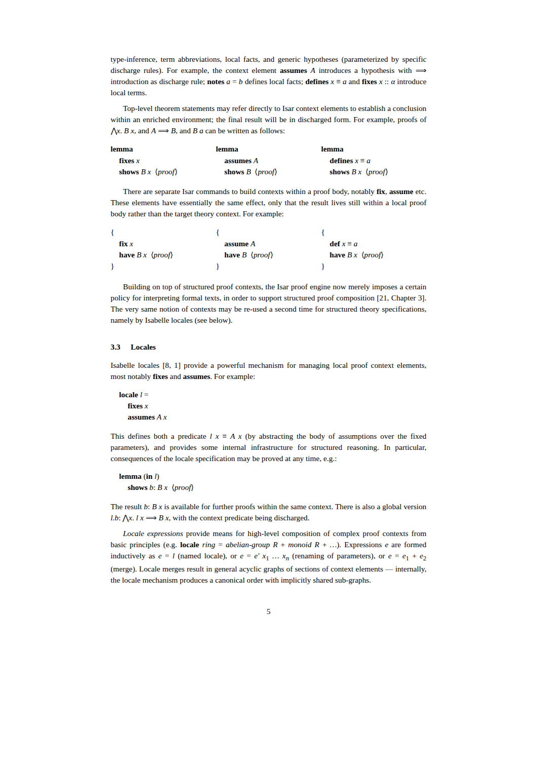type-inference, term abbreviations, local facts, and generic hypotheses (parameterized by specific discharge rules). For example, the context element assumes A introduces a hypothesis with ⟹ introduction as discharge rule; notes a = b defines local facts; defines x ≡ a and fixes x :: α introduce local terms.
Top-level theorem statements may refer directly to Isar context elements to establish a conclusion within an enriched environment; the final result will be in discharged form. For example, proofs of ⋀x. B x, and A ⟹ B, and B a can be written as follows:
lemma
fixes x
shows B x ⟨proof⟩
lemma
assumes A
shows B ⟨proof⟩
lemma
defines x ≡ a
shows B x ⟨proof⟩
There are separate Isar commands to build contexts within a proof body, notably fix, assume etc. These elements have essentially the same effect, only that the result lives still within a local proof body rather than the target theory context. For example:
{
fix x
have B x ⟨proof⟩
}
{
assume A
have B ⟨proof⟩
}
{
def x ≡ a
have B x ⟨proof⟩
}
Building on top of structured proof contexts, the Isar proof engine now merely imposes a certain policy for interpreting formal texts, in order to support structured proof composition [21, Chapter 3]. The very same notion of contexts may be re-used a second time for structured theory specifications, namely by Isabelle locales (see below).
3.3 Locales
Isabelle locales [8, 1] provide a powerful mechanism for managing local proof context elements, most notably fixes and assumes. For example:
locale l =
fixes x
assumes A x
This defines both a predicate l x ≡ A x (by abstracting the body of assumptions over the fixed parameters), and provides some internal infrastructure for structured reasoning. In particular, consequences of the locale specification may be proved at any time, e.g.:
lemma (in l)
shows b: B x ⟨proof⟩
The result b: B x is available for further proofs within the same context. There is also a global version l.b: ⋀x. l x ⟹ B x, with the context predicate being discharged.
Locale expressions provide means for high-level composition of complex proof contexts from basic principles (e.g. locale ring = abelian-group R + monoid R + …). Expressions e are formed inductively as e = l (named locale), or e = e′ x1 … xn (renaming of parameters), or e = e1 + e2 (merge). Locale merges result in general acyclic graphs of sections of context elements — internally, the locale mechanism produces a canonical order with implicitly shared sub-graphs.
5